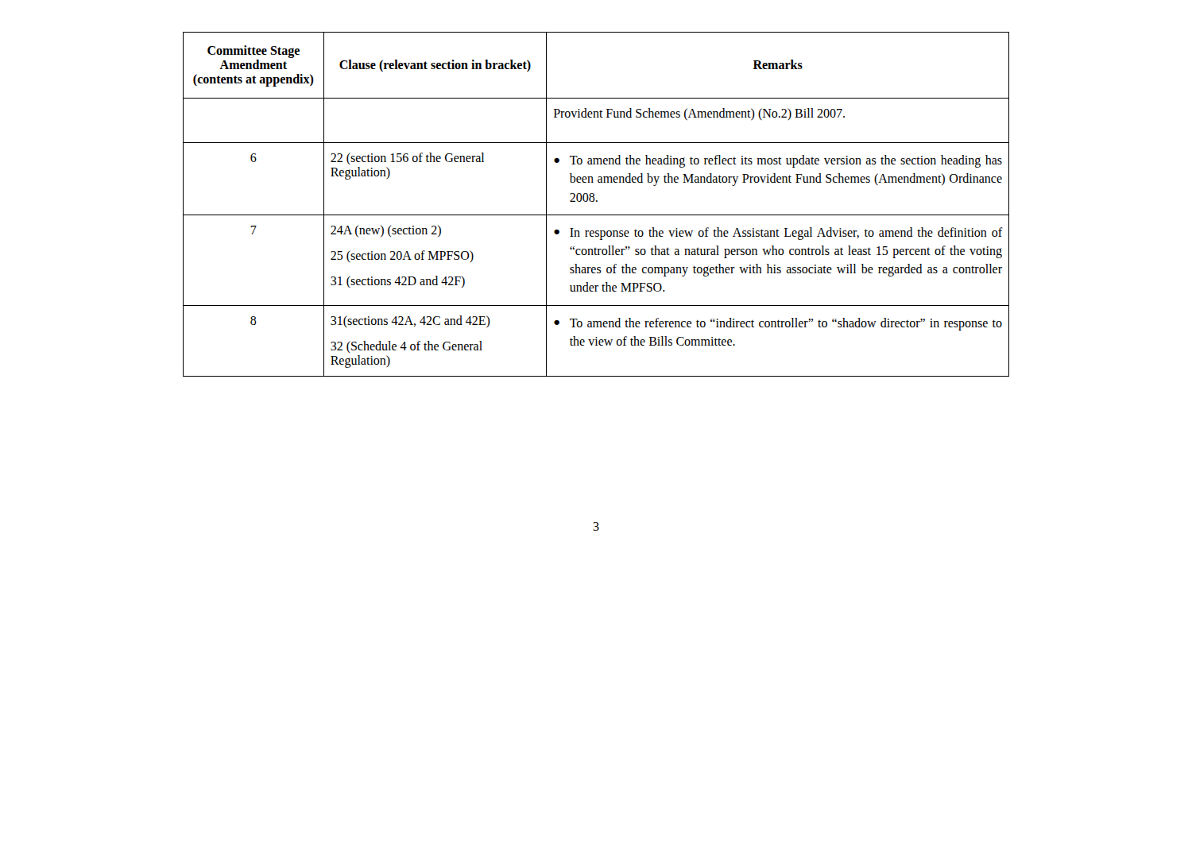| Committee Stage Amendment (contents at appendix) | Clause (relevant section in bracket) | Remarks |
| --- | --- | --- |
| | | Provident Fund Schemes (Amendment) (No.2) Bill 2007. |
| 6 | 22 (section 156 of the General Regulation) | ● To amend the heading to reflect its most update version as the section heading has been amended by the Mandatory Provident Fund Schemes (Amendment) Ordinance 2008. |
| 7 | 24A (new) (section 2) 25 (section 20A of MPFSO) 31 (sections 42D and 42F) | ● In response to the view of the Assistant Legal Adviser, to amend the definition of “controller” so that a natural person who controls at least 15 percent of the voting shares of the company together with his associate will be regarded as a controller under the MPFSO. |
| 8 | 31(sections 42A, 42C and 42E) 32 (Schedule 4 of the General Regulation) | ● To amend the reference to “indirect controller” to “shadow director” in response to the view of the Bills Committee. |
3